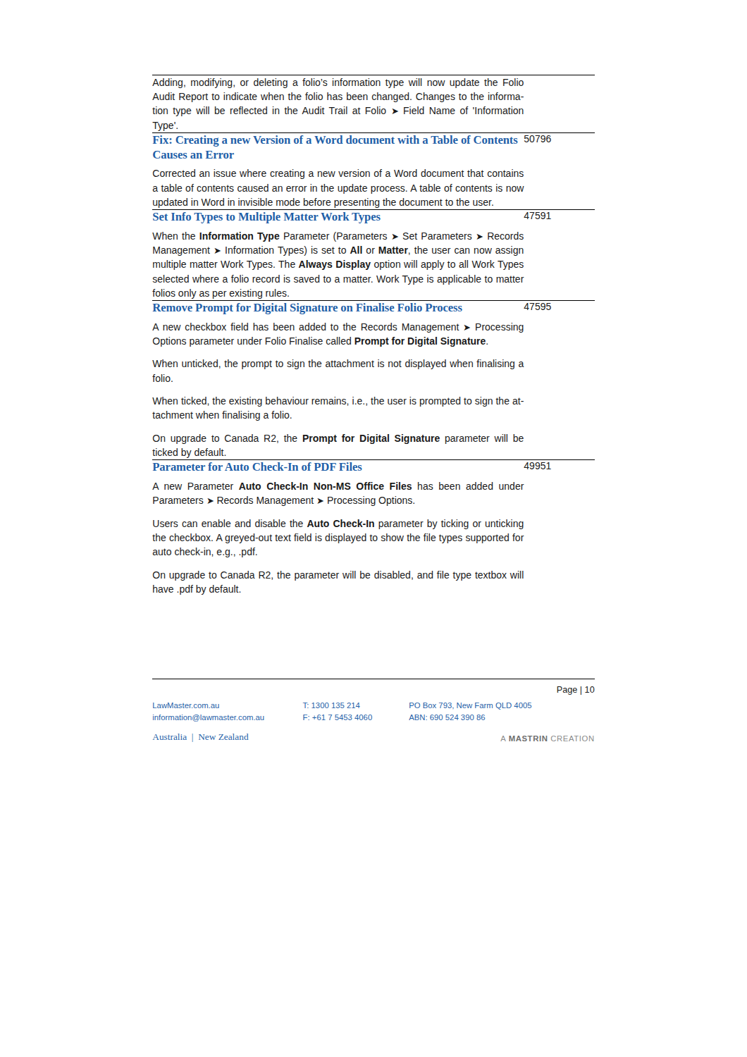| Adding, modifying, or deleting a folio’s information type will now update the Folio Audit Report to indicate when the folio has been changed. Changes to the information type will be reflected in the Audit Trail at Folio ➤ Field Name of 'Information Type'. | |
| Fix: Creating a new Version of a Word document with a Table of Contents Causes an Error Corrected an issue where creating a new version of a Word document that contains a table of contents caused an error in the update process. A table of contents is now updated in Word in invisible mode before presenting the document to the user. | 50796 |
| Set Info Types to Multiple Matter Work Types When the Information Type Parameter (Parameters ➤ Set Parameters ➤ Records Management ➤ Information Types) is set to All or Matter , the user can now assign multiple matter Work Types. The Always Display option will apply to all Work Types selected where a folio record is saved to a matter. Work Type is applicable to matter folios only as per existing rules. | 47591 |
| Remove Prompt for Digital Signature on Finalise Folio Process A new checkbox field has been added to the Records Management ➤ Processing Options parameter under Folio Finalise called Prompt for Digital Signature . When unticked, the prompt to sign the attachment is not displayed when finalising a folio. When ticked, the existing behaviour remains, i.e., the user is prompted to sign the attachment when finalising a folio. On upgrade to Canada R2, the Prompt for Digital Signature parameter will be ticked by default. | 47595 |
| Parameter for Auto Check-In of PDF Files A new Parameter Auto Check-In Non-MS Office Files has been added under Parameters ➤ Records Management ➤ Processing Options. Users can enable and disable the Auto Check-In parameter by ticking or unticking the checkbox. A greyed-out text field is displayed to show the file types supported for auto check-in, e.g., .pdf. On upgrade to Canada R2, the parameter will be disabled, and file type textbox will have .pdf by default. | 49951 |
Page | 10
LawMaster.com.au
information@lawmaster.com.au
T: 1300 135 214
F: +61 7 5453 4060
PO Box 793, New Farm QLD 4005
ABN: 690 524 390 86
Australia | New Zealand
A MASTRIN CREATION